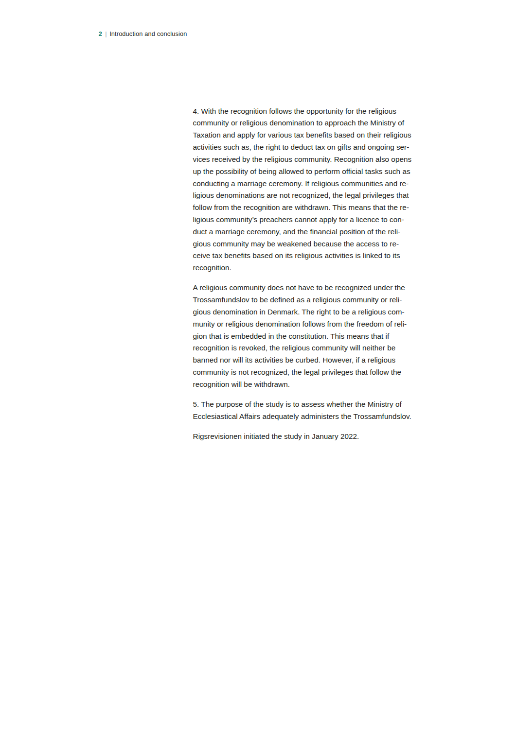2|Introduction and conclusion
4. With the recognition follows the opportunity for the religious community or religious denomination to approach the Ministry of Taxation and apply for various tax benefits based on their religious activities such as, the right to deduct tax on gifts and ongoing services received by the religious community. Recognition also opens up the possibility of being allowed to perform official tasks such as conducting a marriage ceremony. If religious communities and religious denominations are not recognized, the legal privileges that follow from the recognition are withdrawn. This means that the religious community’s preachers cannot apply for a licence to conduct a marriage ceremony, and the financial position of the religious community may be weakened because the access to receive tax benefits based on its religious activities is linked to its recognition.
A religious community does not have to be recognized under the Trossamfundslov to be defined as a religious community or religious denomination in Denmark. The right to be a religious community or religious denomination follows from the freedom of religion that is embedded in the constitution. This means that if recognition is revoked, the religious community will neither be banned nor will its activities be curbed. However, if a religious community is not recognized, the legal privileges that follow the recognition will be withdrawn.
5. The purpose of the study is to assess whether the Ministry of Ecclesiastical Affairs adequately administers the Trossamfundslov.
Rigsrevisionen initiated the study in January 2022.